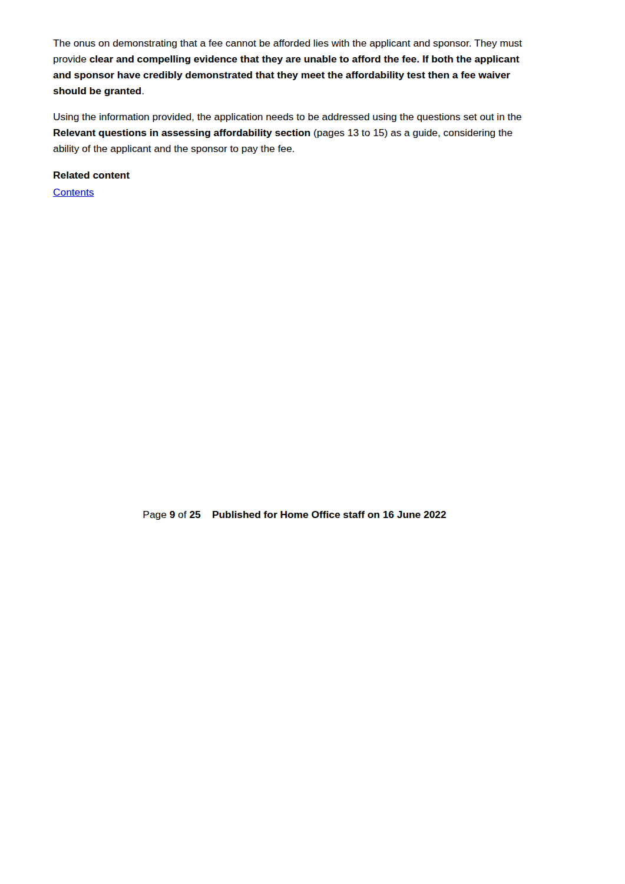The onus on demonstrating that a fee cannot be afforded lies with the applicant and sponsor. They must provide clear and compelling evidence that they are unable to afford the fee. If both the applicant and sponsor have credibly demonstrated that they meet the affordability test then a fee waiver should be granted.
Using the information provided, the application needs to be addressed using the questions set out in the Relevant questions in assessing affordability section (pages 13 to 15) as a guide, considering the ability of the applicant and the sponsor to pay the fee.
Related content
Contents
Page 9 of 25 Published for Home Office staff on 16 June 2022